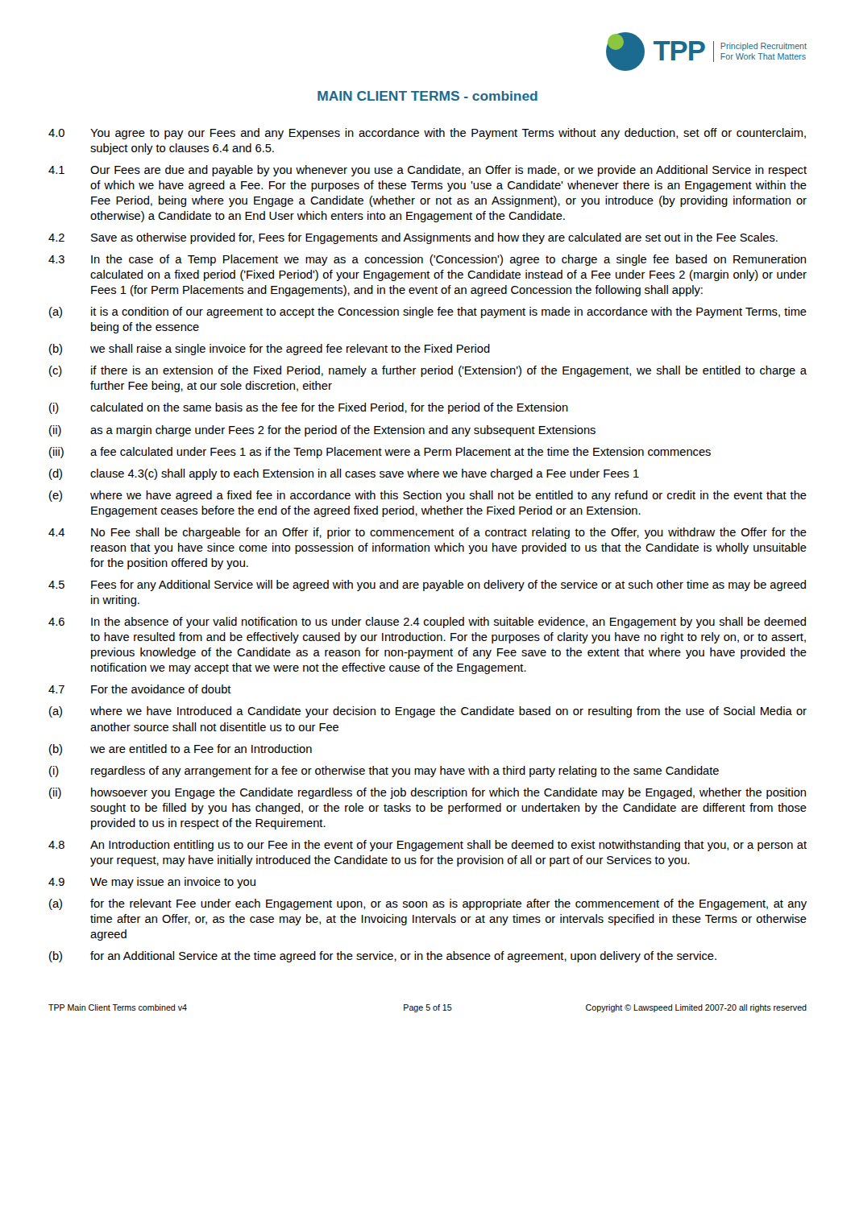TPP
Principled Recruitment
For Work That Matters
MAIN CLIENT TERMS - combined
| 4.0 | You agree to pay our Fees and any Expenses in accordance with the Payment Terms without any deduction, set off or counterclaim, subject only to clauses 6.4 and 6.5. |
| 4.1 | Our Fees are due and payable by you whenever you use a Candidate, an Offer is made, or we provide an Additional Service in respect of which we have agreed a Fee. For the purposes of these Terms you 'use a Candidate' whenever there is an Engagement within the Fee Period, being where you Engage a Candidate (whether or not as an Assignment), or you introduce (by providing information or otherwise) a Candidate to an End User which enters into an Engagement of the Candidate. |
| 4.2 | Save as otherwise provided for, Fees for Engagements and Assignments and how they are calculated are set out in the Fee Scales. |
| 4.3 | In the case of a Temp Placement we may as a concession ('Concession') agree to charge a single fee based on Remuneration calculated on a fixed period ('Fixed Period') of your Engagement of the Candidate instead of a Fee under Fees 2 (margin only) or under Fees 1 (for Perm Placements and Engagements), and in the event of an agreed Concession the following shall apply: |
| (a) | it is a condition of our agreement to accept the Concession single fee that payment is made in accordance with the Payment Terms, time being of the essence |
| (b) | we shall raise a single invoice for the agreed fee relevant to the Fixed Period |
| (c) | if there is an extension of the Fixed Period, namely a further period ('Extension') of the Engagement, we shall be entitled to charge a further Fee being, at our sole discretion, either |
| (i) | calculated on the same basis as the fee for the Fixed Period, for the period of the Extension |
| (ii) | as a margin charge under Fees 2 for the period of the Extension and any subsequent Extensions |
| (iii) | a fee calculated under Fees 1 as if the Temp Placement were a Perm Placement at the time the Extension commences |
| (d) | clause 4.3(c) shall apply to each Extension in all cases save where we have charged a Fee under Fees 1 |
| (e) | where we have agreed a fixed fee in accordance with this Section you shall not be entitled to any refund or credit in the event that the Engagement ceases before the end of the agreed fixed period, whether the Fixed Period or an Extension. |
| 4.4 | No Fee shall be chargeable for an Offer if, prior to commencement of a contract relating to the Offer, you withdraw the Offer for the reason that you have since come into possession of information which you have provided to us that the Candidate is wholly unsuitable for the position offered by you. |
| 4.5 | Fees for any Additional Service will be agreed with you and are payable on delivery of the service or at such other time as may be agreed in writing. |
| 4.6 | In the absence of your valid notification to us under clause 2.4 coupled with suitable evidence, an Engagement by you shall be deemed to have resulted from and be effectively caused by our Introduction. For the purposes of clarity you have no right to rely on, or to assert, previous knowledge of the Candidate as a reason for non-payment of any Fee save to the extent that where you have provided the notification we may accept that we were not the effective cause of the Engagement. |
| 4.7 | For the avoidance of doubt |
| (a) | where we have Introduced a Candidate your decision to Engage the Candidate based on or resulting from the use of Social Media or another source shall not disentitle us to our Fee |
| (b) | we are entitled to a Fee for an Introduction |
| (i) | regardless of any arrangement for a fee or otherwise that you may have with a third party relating to the same Candidate |
| (ii) | howsoever you Engage the Candidate regardless of the job description for which the Candidate may be Engaged, whether the position sought to be filled by you has changed, or the role or tasks to be performed or undertaken by the Candidate are different from those provided to us in respect of the Requirement. |
| 4.8 | An Introduction entitling us to our Fee in the event of your Engagement shall be deemed to exist notwithstanding that you, or a person at your request, may have initially introduced the Candidate to us for the provision of all or part of our Services to you. |
| 4.9 | We may issue an invoice to you |
| (a) | for the relevant Fee under each Engagement upon, or as soon as is appropriate after the commencement of the Engagement, at any time after an Offer, or, as the case may be, at the Invoicing Intervals or at any times or intervals specified in these Terms or otherwise agreed |
| (b) | for an Additional Service at the time agreed for the service, or in the absence of agreement, upon delivery of the service. |
TPP Main Client Terms combined v4
Page 5 of 15
Copyright © Lawspeed Limited 2007-20 all rights reserved